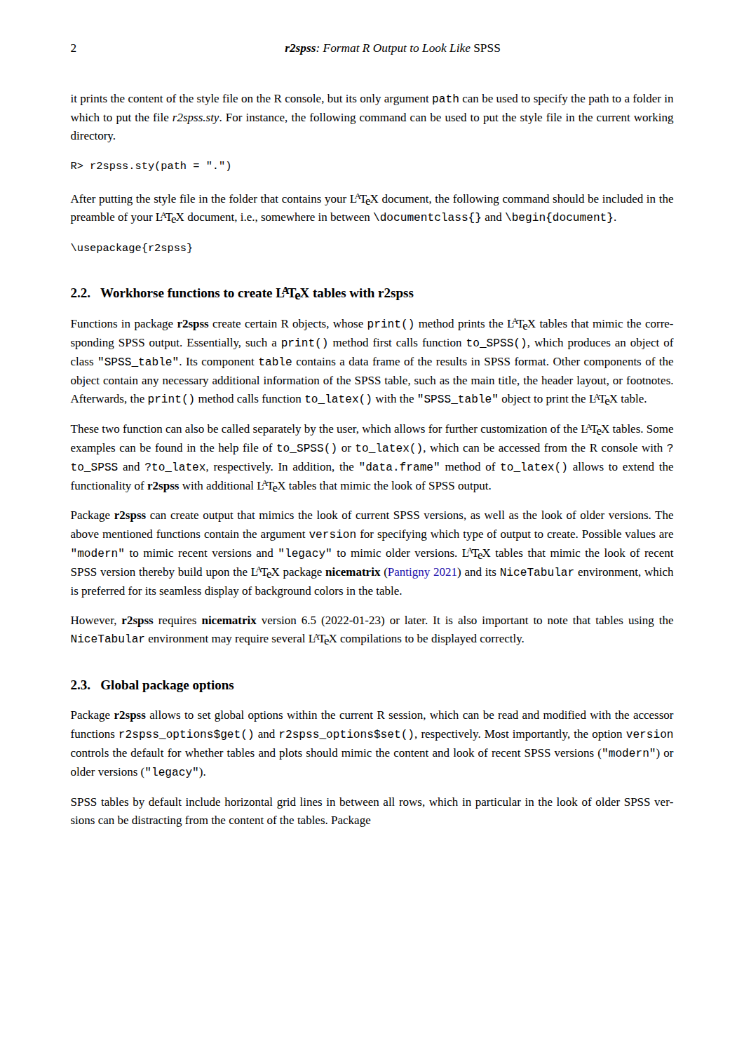2
r2spss: Format R Output to Look Like SPSS
it prints the content of the style file on the R console, but its only argument path can be used to specify the path to a folder in which to put the file r2spss.sty. For instance, the following command can be used to put the style file in the current working directory.
R> r2spss.sty(path = ".")
After putting the style file in the folder that contains your La Te X document, the following command should be included in the preamble of your La Te X document, i.e., somewhere in between \documentclass{} and \begin{document}.
\usepackage{r2spss}
2.2. Workhorse functions to create La Te X tables with r2spss
Functions in package r2spss create certain R objects, whose print() method prints the La Te X tables that mimic the corresponding SPSS output. Essentially, such a print() method first calls function to_SPSS(), which produces an object of class "SPSS_table". Its component table contains a data frame of the results in SPSS format. Other components of the object contain any necessary additional information of the SPSS table, such as the main title, the header layout, or footnotes. Afterwards, the print() method calls function to_latex() with the "SPSS_table" object to print the La Te X table.
These two function can also be called separately by the user, which allows for further customization of the La Te X tables. Some examples can be found in the help file of to_SPSS() or to_latex(), which can be accessed from the R console with ?to_SPSS and ?to_latex, respectively. In addition, the "data.frame" method of to_latex() allows to extend the functionality of r2spss with additional La Te X tables that mimic the look of SPSS output.
Package r2spss can create output that mimics the look of current SPSS versions, as well as the look of older versions. The above mentioned functions contain the argument version for specifying which type of output to create. Possible values are "modern" to mimic recent versions and "legacy" to mimic older versions. La Te X tables that mimic the look of recent SPSS version thereby build upon the La Te X package nicematrix (Pantigny 2021) and its NiceTabular environment, which is preferred for its seamless display of background colors in the table.
However, r2spss requires nicematrix version 6.5 (2022-01-23) or later. It is also important to note that tables using the NiceTabular environment may require several La Te X compilations to be displayed correctly.
2.3. Global package options
Package r2spss allows to set global options within the current R session, which can be read and modified with the accessor functions r2spss_options$get() and r2spss_options$set(), respectively. Most importantly, the option version controls the default for whether tables and plots should mimic the content and look of recent SPSS versions ("modern") or older versions ("legacy").
SPSS tables by default include horizontal grid lines in between all rows, which in particular in the look of older SPSS versions can be distracting from the content of the tables. Package